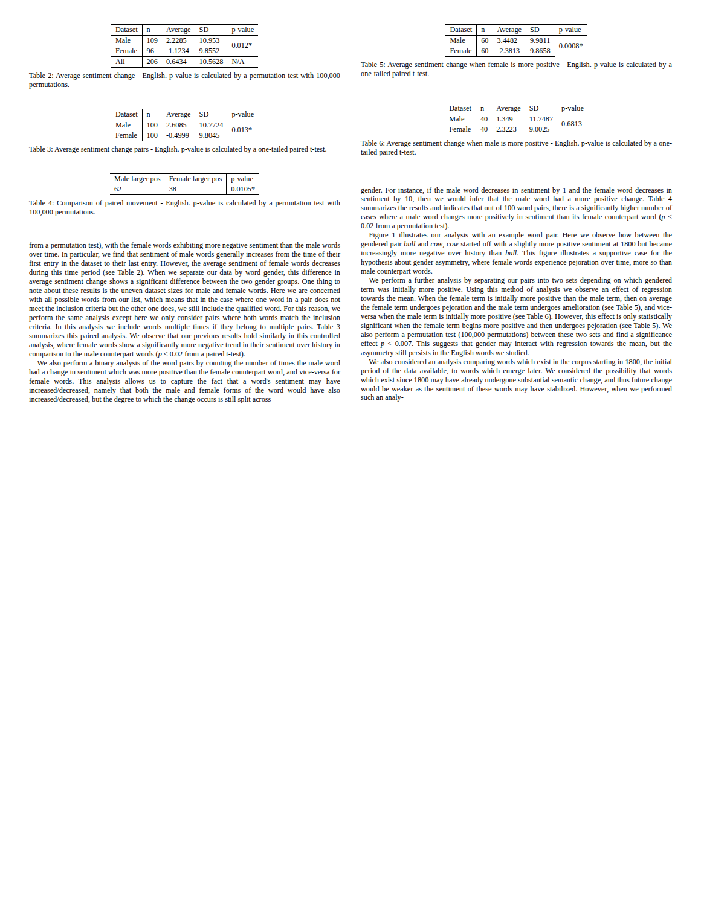| Dataset | n | Average | SD | p-value |
| --- | --- | --- | --- | --- |
| Male | 109 | 2.2285 | 10.953 | 0.012* |
| Female | 96 | -1.1234 | 9.8552 |
| All | 206 | 0.6434 | 10.5628 | N/A |
Table 2: Average sentiment change - English. p-value is calculated by a permutation test with 100,000 permutations.
| Dataset | n | Average | SD | p-value |
| --- | --- | --- | --- | --- |
| Male | 100 | 2.6085 | 10.7724 | 0.013* |
| Female | 100 | -0.4999 | 9.8045 |
Table 3: Average sentiment change pairs - English. p-value is calculated by a one-tailed paired t-test.
| Male larger pos | Female larger pos | p-value |
| --- | --- | --- |
| 62 | 38 | 0.0105* |
Table 4: Comparison of paired movement - English. p-value is calculated by a permutation test with 100,000 permutations.
from a permutation test), with the female words exhibiting more negative sentiment than the male words over time. In particular, we find that sentiment of male words generally increases from the time of their first entry in the dataset to their last entry. However, the average sentiment of female words decreases during this time period (see Table 2). When we separate our data by word gender, this difference in average sentiment change shows a significant difference between the two gender groups. One thing to note about these results is the uneven dataset sizes for male and female words. Here we are concerned with all possible words from our list, which means that in the case where one word in a pair does not meet the inclusion criteria but the other one does, we still include the qualified word. For this reason, we perform the same analysis except here we only consider pairs where both words match the inclusion criteria. In this analysis we include words multiple times if they belong to multiple pairs. Table 3 summarizes this paired analysis. We observe that our previous results hold similarly in this controlled analysis, where female words show a significantly more negative trend in their sentiment over history in comparison to the male counterpart words (p < 0.02 from a paired t-test).
We also perform a binary analysis of the word pairs by counting the number of times the male word had a change in sentiment which was more positive than the female counterpart word, and vice-versa for female words. This analysis allows us to capture the fact that a word's sentiment may have increased/decreased, namely that both the male and female forms of the word would have also increased/decreased, but the degree to which the change occurs is still split across
| Dataset | n | Average | SD | p-value |
| --- | --- | --- | --- | --- |
| Male | 60 | 3.4482 | 9.9811 | 0.0008* |
| Female | 60 | -2.3813 | 9.8658 |
Table 5: Average sentiment change when female is more positive - English. p-value is calculated by a one-tailed paired t-test.
| Dataset | n | Average | SD | p-value |
| --- | --- | --- | --- | --- |
| Male | 40 | 1.349 | 11.7487 | 0.6813 |
| Female | 40 | 2.3223 | 9.0025 |
Table 6: Average sentiment change when male is more positive - English. p-value is calculated by a one-tailed paired t-test.
gender. For instance, if the male word decreases in sentiment by 1 and the female word decreases in sentiment by 10, then we would infer that the male word had a more positive change. Table 4 summarizes the results and indicates that out of 100 word pairs, there is a significantly higher number of cases where a male word changes more positively in sentiment than its female counterpart word (p < 0.02 from a permutation test).
Figure 1 illustrates our analysis with an example word pair. Here we observe how between the gendered pair bull and cow, cow started off with a slightly more positive sentiment at 1800 but became increasingly more negative over history than bull. This figure illustrates a supportive case for the hypothesis about gender asymmetry, where female words experience pejoration over time, more so than male counterpart words.
We perform a further analysis by separating our pairs into two sets depending on which gendered term was initially more positive. Using this method of analysis we observe an effect of regression towards the mean. When the female term is initially more positive than the male term, then on average the female term undergoes pejoration and the male term undergoes amelioration (see Table 5), and vice-versa when the male term is initially more positive (see Table 6). However, this effect is only statistically significant when the female term begins more positive and then undergoes pejoration (see Table 5). We also perform a permutation test (100,000 permutations) between these two sets and find a significance effect p < 0.007. This suggests that gender may interact with regression towards the mean, but the asymmetry still persists in the English words we studied.
We also considered an analysis comparing words which exist in the corpus starting in 1800, the initial period of the data available, to words which emerge later. We considered the possibility that words which exist since 1800 may have already undergone substantial semantic change, and thus future change would be weaker as the sentiment of these words may have stabilized. However, when we performed such an analy-